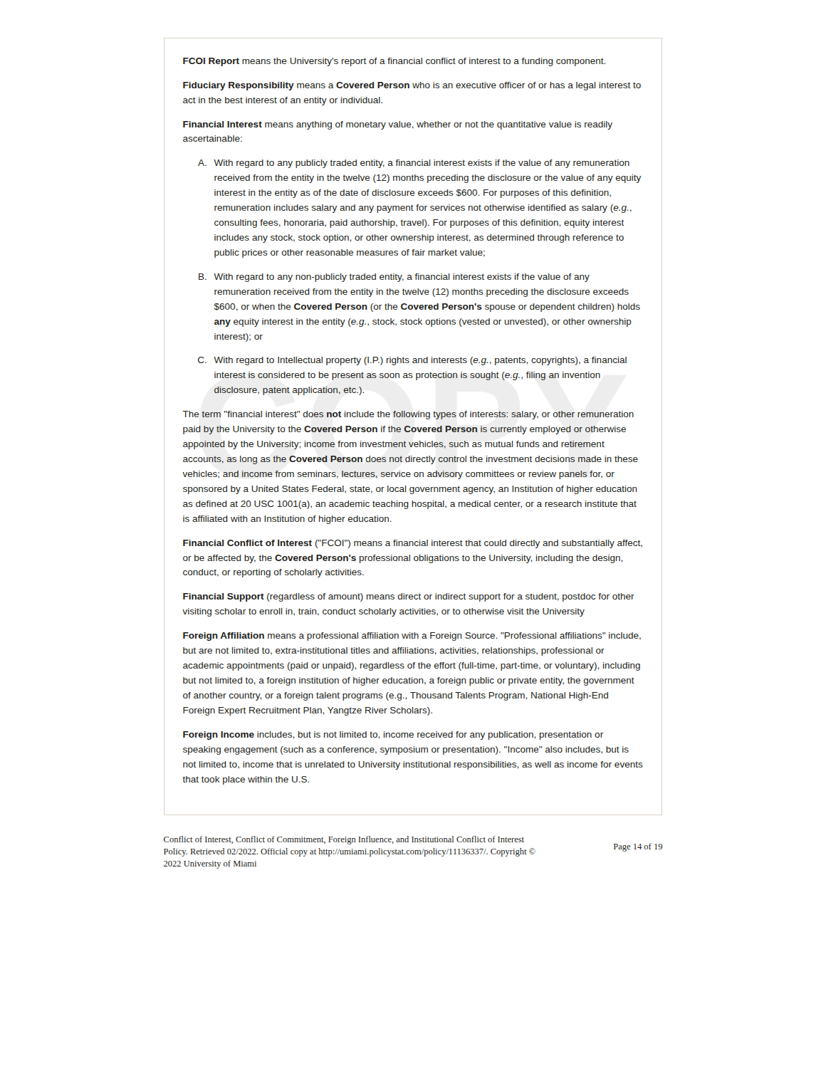COPY
FCOI Report means the University's report of a financial conflict of interest to a funding component.
Fiduciary Responsibility means a Covered Person who is an executive officer of or has a legal interest to act in the best interest of an entity or individual.
Financial Interest means anything of monetary value, whether or not the quantitative value is readily ascertainable:
With regard to any publicly traded entity, a financial interest exists if the value of any remuneration received from the entity in the twelve (12) months preceding the disclosure or the value of any equity interest in the entity as of the date of disclosure exceeds $600. For purposes of this definition, remuneration includes salary and any payment for services not otherwise identified as salary (e.g., consulting fees, honoraria, paid authorship, travel). For purposes of this definition, equity interest includes any stock, stock option, or other ownership interest, as determined through reference to public prices or other reasonable measures of fair market value;
With regard to any non-publicly traded entity, a financial interest exists if the value of any remuneration received from the entity in the twelve (12) months preceding the disclosure exceeds $600, or when the Covered Person (or the Covered Person's spouse or dependent children) holds any equity interest in the entity (e.g., stock, stock options (vested or unvested), or other ownership interest); or
With regard to Intellectual property (I.P.) rights and interests (e.g., patents, copyrights), a financial interest is considered to be present as soon as protection is sought (e.g., filing an invention disclosure, patent application, etc.).
The term "financial interest" does not include the following types of interests: salary, or other remuneration paid by the University to the Covered Person if the Covered Person is currently employed or otherwise appointed by the University; income from investment vehicles, such as mutual funds and retirement accounts, as long as the Covered Person does not directly control the investment decisions made in these vehicles; and income from seminars, lectures, service on advisory committees or review panels for, or sponsored by a United States Federal, state, or local government agency, an Institution of higher education as defined at 20 USC 1001(a), an academic teaching hospital, a medical center, or a research institute that is affiliated with an Institution of higher education.
Financial Conflict of Interest ("FCOI") means a financial interest that could directly and substantially affect, or be affected by, the Covered Person's professional obligations to the University, including the design, conduct, or reporting of scholarly activities.
Financial Support (regardless of amount) means direct or indirect support for a student, postdoc for other visiting scholar to enroll in, train, conduct scholarly activities, or to otherwise visit the University
Foreign Affiliation means a professional affiliation with a Foreign Source. "Professional affiliations" include, but are not limited to, extra-institutional titles and affiliations, activities, relationships, professional or academic appointments (paid or unpaid), regardless of the effort (full-time, part-time, or voluntary), including but not limited to, a foreign institution of higher education, a foreign public or private entity, the government of another country, or a foreign talent programs (e.g., Thousand Talents Program, National High-End Foreign Expert Recruitment Plan, Yangtze River Scholars).
Foreign Income includes, but is not limited to, income received for any publication, presentation or speaking engagement (such as a conference, symposium or presentation). "Income" also includes, but is not limited to, income that is unrelated to University institutional responsibilities, as well as income for events that took place within the U.S.
Conflict of Interest, Conflict of Commitment, Foreign Influence, and Institutional Conflict of Interest Policy. Retrieved 02/2022. Official copy at http://umiami.policystat.com/policy/11136337/. Copyright © 2022 University of Miami
Page 14 of 19